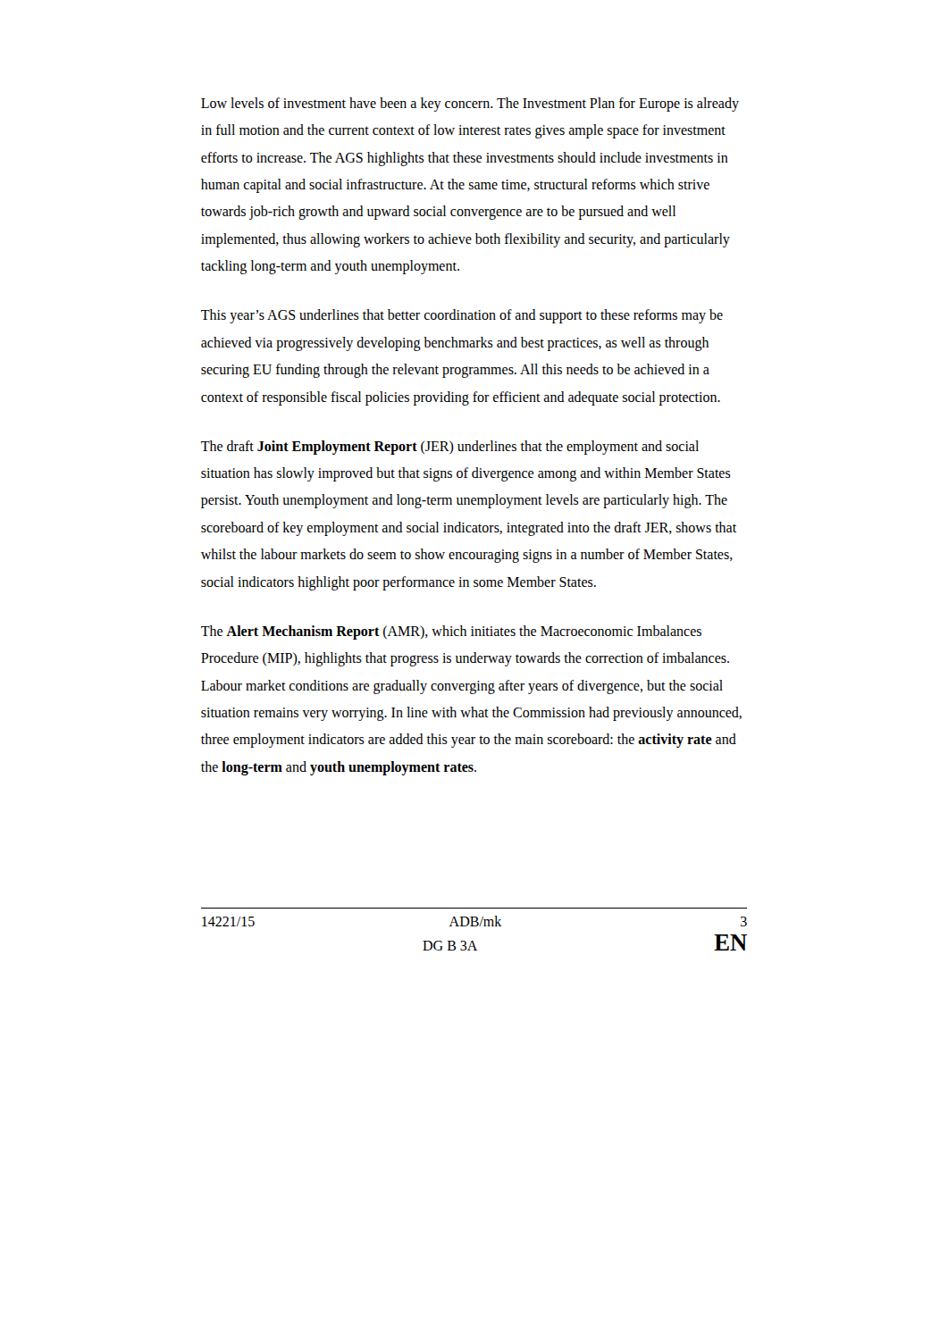Low levels of investment have been a key concern. The Investment Plan for Europe is already in full motion and the current context of low interest rates gives ample space for investment efforts to increase. The AGS highlights that these investments should include investments in human capital and social infrastructure. At the same time, structural reforms which strive towards job-rich growth and upward social convergence are to be pursued and well implemented, thus allowing workers to achieve both flexibility and security, and particularly tackling long-term and youth unemployment.
This year’s AGS underlines that better coordination of and support to these reforms may be achieved via progressively developing benchmarks and best practices, as well as through securing EU funding through the relevant programmes. All this needs to be achieved in a context of responsible fiscal policies providing for efficient and adequate social protection.
The draft Joint Employment Report (JER) underlines that the employment and social situation has slowly improved but that signs of divergence among and within Member States persist. Youth unemployment and long-term unemployment levels are particularly high. The scoreboard of key employment and social indicators, integrated into the draft JER, shows that whilst the labour markets do seem to show encouraging signs in a number of Member States, social indicators highlight poor performance in some Member States.
The Alert Mechanism Report (AMR), which initiates the Macroeconomic Imbalances Procedure (MIP), highlights that progress is underway towards the correction of imbalances. Labour market conditions are gradually converging after years of divergence, but the social situation remains very worrying. In line with what the Commission had previously announced, three employment indicators are added this year to the main scoreboard: the activity rate and the long-term and youth unemployment rates.
14221/15
ADB/mk
3
DG B 3A
EN